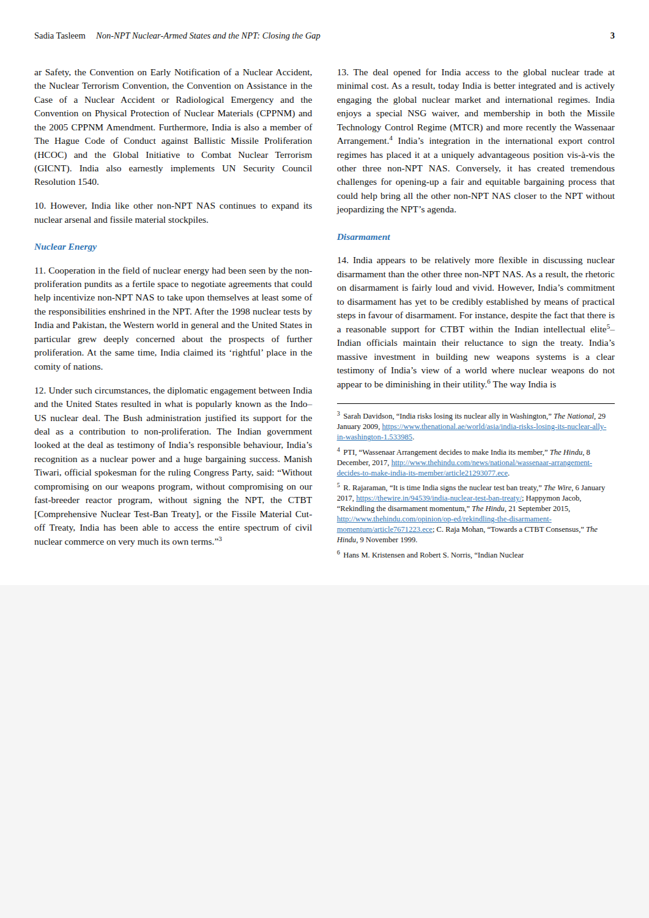Sadia Tasleem Non-NPT Nuclear-Armed States and the NPT: Closing the Gap 3
ar Safety, the Convention on Early Notification of a Nuclear Accident, the Nuclear Terrorism Convention, the Convention on Assistance in the Case of a Nuclear Accident or Radiological Emergency and the Convention on Physical Protection of Nuclear Materials (CPPNM) and the 2005 CPPNM Amendment. Furthermore, India is also a member of The Hague Code of Conduct against Ballistic Missile Proliferation (HCOC) and the Global Initiative to Combat Nuclear Terrorism (GICNT). India also earnestly implements UN Security Council Resolution 1540.
10. However, India like other non-NPT NAS continues to expand its nuclear arsenal and fissile material stockpiles.
Nuclear Energy
11. Cooperation in the field of nuclear energy had been seen by the non-proliferation pundits as a fertile space to negotiate agreements that could help incentivize non-NPT NAS to take upon themselves at least some of the responsibilities enshrined in the NPT. After the 1998 nuclear tests by India and Pakistan, the Western world in general and the United States in particular grew deeply concerned about the prospects of further proliferation. At the same time, India claimed its ‘rightful’ place in the comity of nations.
12. Under such circumstances, the diplomatic engagement between India and the United States resulted in what is popularly known as the Indo–US nuclear deal. The Bush administration justified its support for the deal as a contribution to non-proliferation. The Indian government looked at the deal as testimony of India’s responsible behaviour, India’s recognition as a nuclear power and a huge bargaining success. Manish Tiwari, official spokesman for the ruling Congress Party, said: “Without compromising on our weapons program, without compromising on our fast-breeder reactor program, without signing the NPT, the CTBT [Comprehensive Nuclear Test-Ban Treaty], or the Fissile Material Cut-off Treaty, India has been able to access the entire spectrum of civil nuclear commerce on very much its own terms.”3
13. The deal opened for India access to the global nuclear trade at minimal cost. As a result, today India is better integrated and is actively engaging the global nuclear market and international regimes. India enjoys a special NSG waiver, and membership in both the Missile Technology Control Regime (MTCR) and more recently the Wassenaar Arrangement.4 India’s integration in the international export control regimes has placed it at a uniquely advantageous position vis-à-vis the other three non-NPT NAS. Conversely, it has created tremendous challenges for opening-up a fair and equitable bargaining process that could help bring all the other non-NPT NAS closer to the NPT without jeopardizing the NPT’s agenda.
Disarmament
14. India appears to be relatively more flexible in discussing nuclear disarmament than the other three non-NPT NAS. As a result, the rhetoric on disarmament is fairly loud and vivid. However, India’s commitment to disarmament has yet to be credibly established by means of practical steps in favour of disarmament. For instance, despite the fact that there is a reasonable support for CTBT within the Indian intellectual elite5– Indian officials maintain their reluctance to sign the treaty. India’s massive investment in building new weapons systems is a clear testimony of India’s view of a world where nuclear weapons do not appear to be diminishing in their utility.6 The way India is
3 Sarah Davidson, “India risks losing its nuclear ally in Washington,” The National, 29 January 2009, https://www.thenational.ae/world/asia/india-risks-losing-its-nuclear-ally-in-washington-1.533985.
4 PTI, “Wassenaar Arrangement decides to make India its member,” The Hindu, 8 December, 2017, http://www.thehindu.com/news/national/wassenaar-arrangement-decides-to-make-india-its-member/article21293077.ece.
5 R. Rajaraman, “It is time India signs the nuclear test ban treaty,” The Wire, 6 January 2017, https://thewire.in/94539/india-nuclear-test-ban-treaty/; Happymon Jacob, “Rekindling the disarmament momentum,” The Hindu, 21 September 2015, http://www.thehindu.com/opinion/op-ed/rekindling-the-disarmament-momentum/article7671223.ece; C. Raja Mohan, “Towards a CTBT Consensus,” The Hindu, 9 November 1999.
6 Hans M. Kristensen and Robert S. Norris, “Indian Nuclear